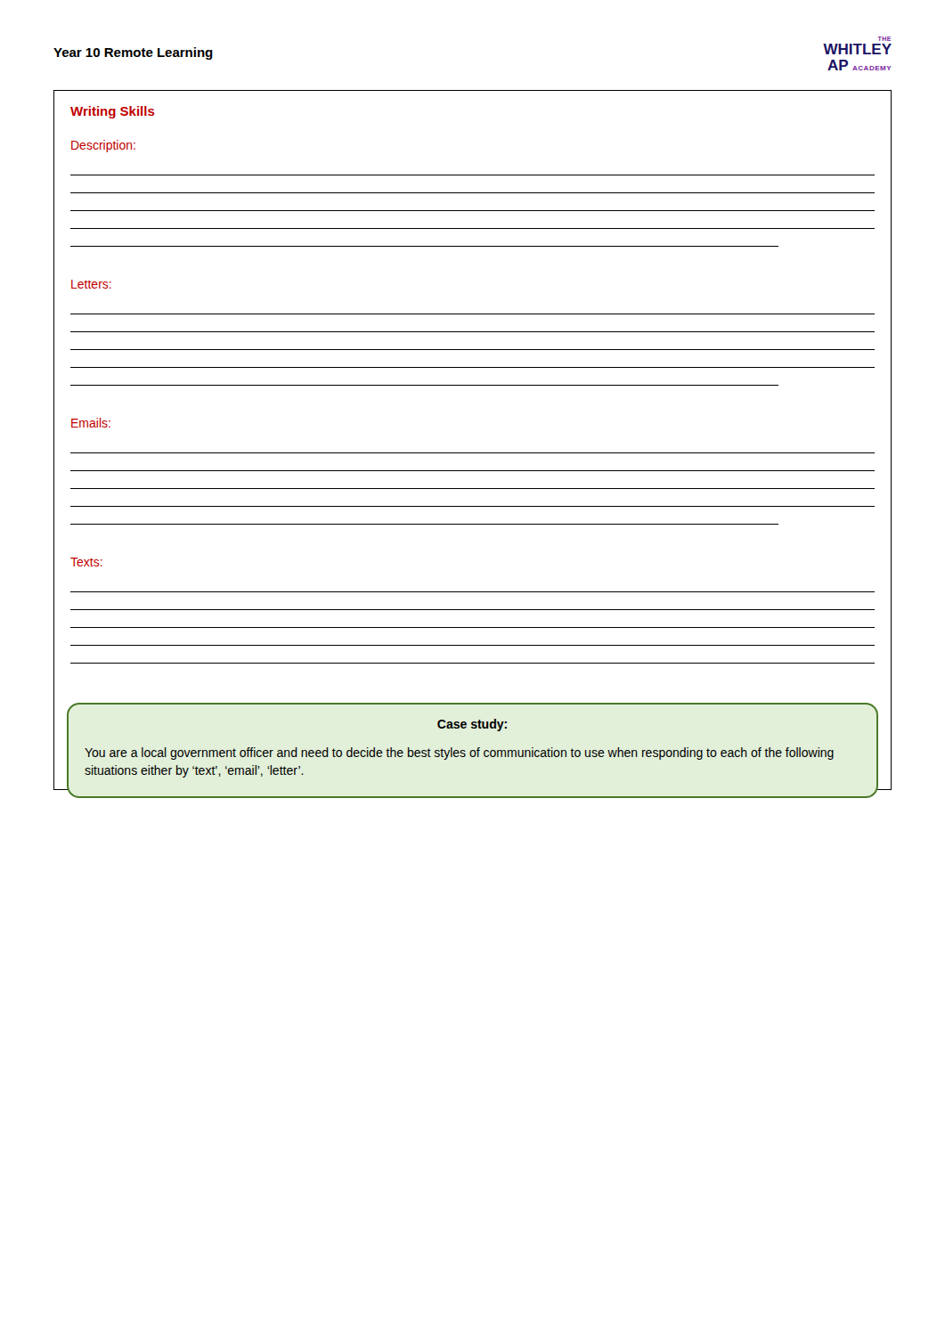Year 10 Remote Learning
THE WHITLEY AP ACADEMY
Writing Skills
Description:
Letters:
Emails:
Texts:
Case study:
You are a local government officer and need to decide the best styles of communication to use when responding to each of the following situations either by ‘text’, ‘email’, ‘letter’.